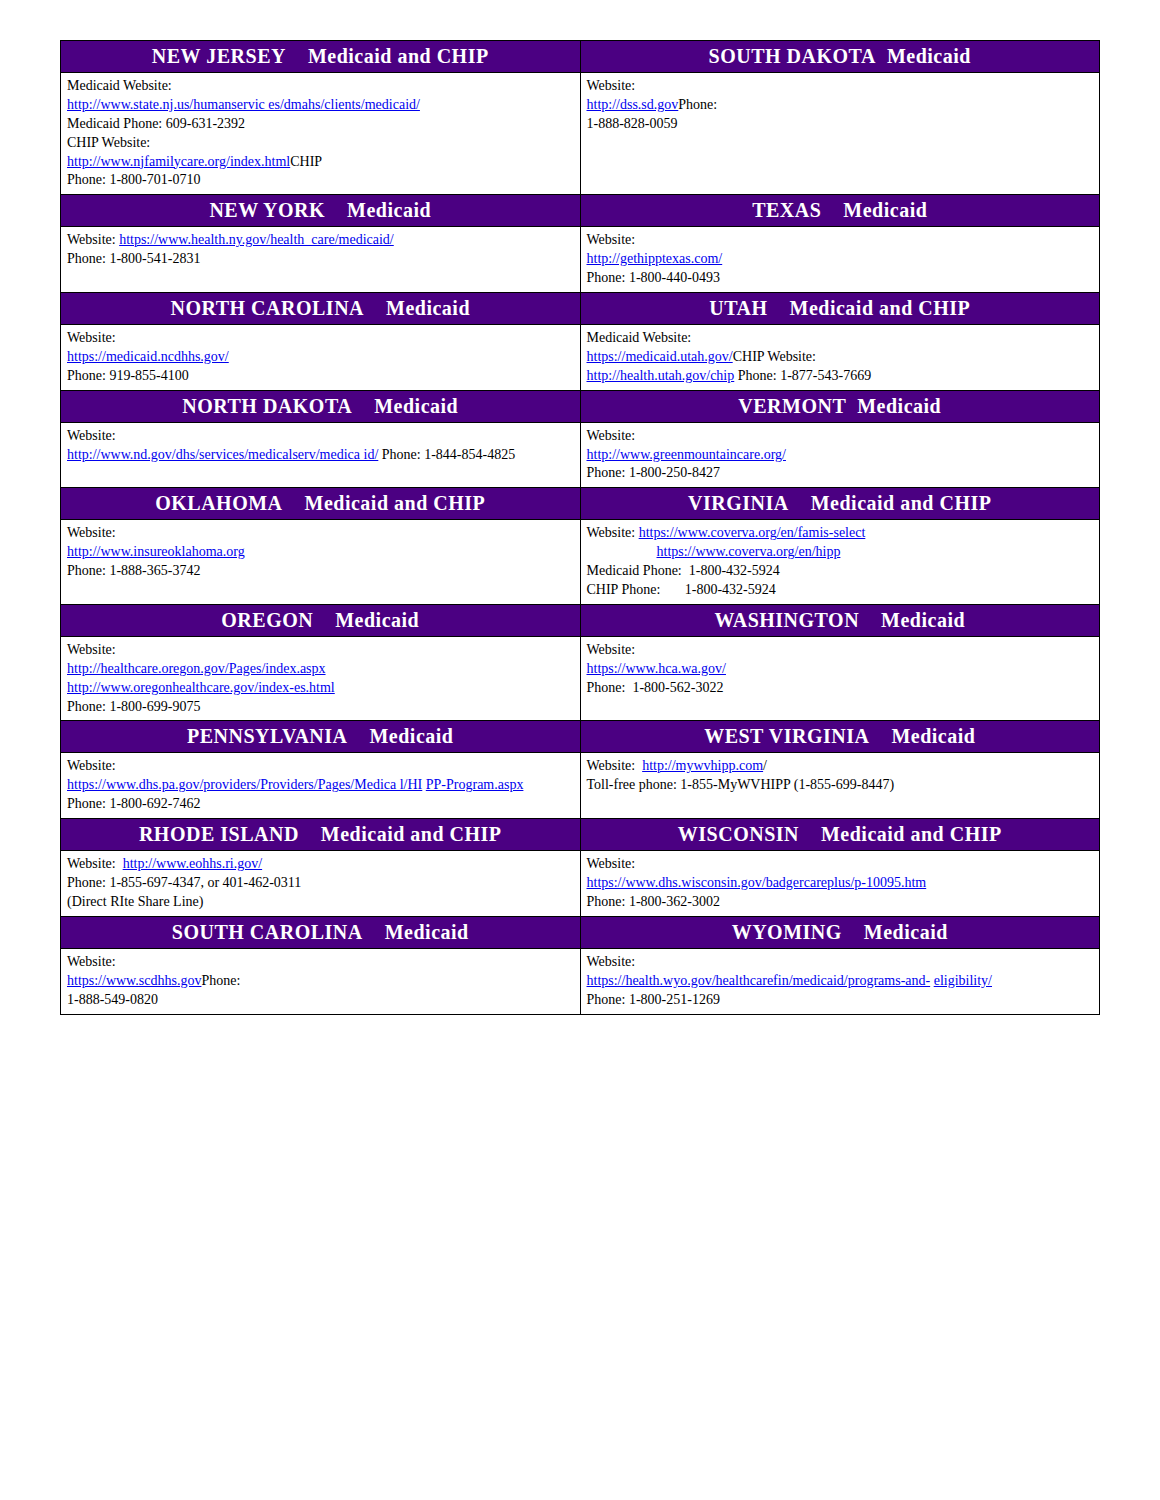| NEW JERSEY Medicaid and CHIP | SOUTH DAKOTA Medicaid |
| --- | --- |
| Medicaid Website: http://www.state.nj.us/humanservic es/dmahs/clients/medicaid/ Medicaid Phone: 609-631-2392 CHIP Website: http://www.njfamilycare.org/index.html CHIP Phone: 1-800-701-0710 | Website: http://dss.sd.gov Phone: 1-888-828-0059 |
| NEW YORK Medicaid | TEXAS Medicaid |
| Website: https://www.health.ny.gov/health_care/medicaid/ Phone: 1-800-541-2831 | Website: http://gethipptexas.com/ Phone: 1-800-440-0493 |
| NORTH CAROLINA Medicaid | UTAH Medicaid and CHIP |
| Website: https://medicaid.ncdhhs.gov/ Phone: 919-855-4100 | Medicaid Website: https://medicaid.utah.gov/ CHIP Website: http://health.utah.gov/chip Phone: 1-877-543-7669 |
| NORTH DAKOTA Medicaid | VERMONT Medicaid |
| Website: http://www.nd.gov/dhs/services/medicalserv/medica id/ Phone: 1-844-854-4825 | Website: http://www.greenmountaincare.org/ Phone: 1-800-250-8427 |
| OKLAHOMA Medicaid and CHIP | VIRGINIA Medicaid and CHIP |
| Website: http://www.insureoklahoma.org Phone: 1-888-365-3742 | Website: https://www.coverva.org/en/famis-select https://www.coverva.org/en/hipp Medicaid Phone: 1-800-432-5924 CHIP Phone: 1-800-432-5924 |
| OREGON Medicaid | WASHINGTON Medicaid |
| Website: http://healthcare.oregon.gov/Pages/index.aspx http://www.oregonhealthcare.gov/index-es.html Phone: 1-800-699-9075 | Website: https://www.hca.wa.gov/ Phone: 1-800-562-3022 |
| PENNSYLVANIA Medicaid | WEST VIRGINIA Medicaid |
| Website: https://www.dhs.pa.gov/providers/Providers/Pages/Medica l/HI PP-Program.aspx Phone: 1-800-692-7462 | Website: http://mywvhipp.com / Toll-free phone: 1-855-MyWVHIPP (1-855-699-8447) |
| RHODE ISLAND Medicaid and CHIP | WISCONSIN Medicaid and CHIP |
| Website: http://www.eohhs.ri.gov/ Phone: 1-855-697-4347, or 401-462-0311 (Direct RIte Share Line) | Website: https://www.dhs.wisconsin.gov/badgercareplus/p-10095.htm Phone: 1-800-362-3002 |
| SOUTH CAROLINA Medicaid | WYOMING Medicaid |
| Website: https://www.scdhhs.gov Phone: 1-888-549-0820 | Website: https://health.wyo.gov/healthcarefin/medicaid/programs-and- eligibility/ Phone: 1-800-251-1269 |